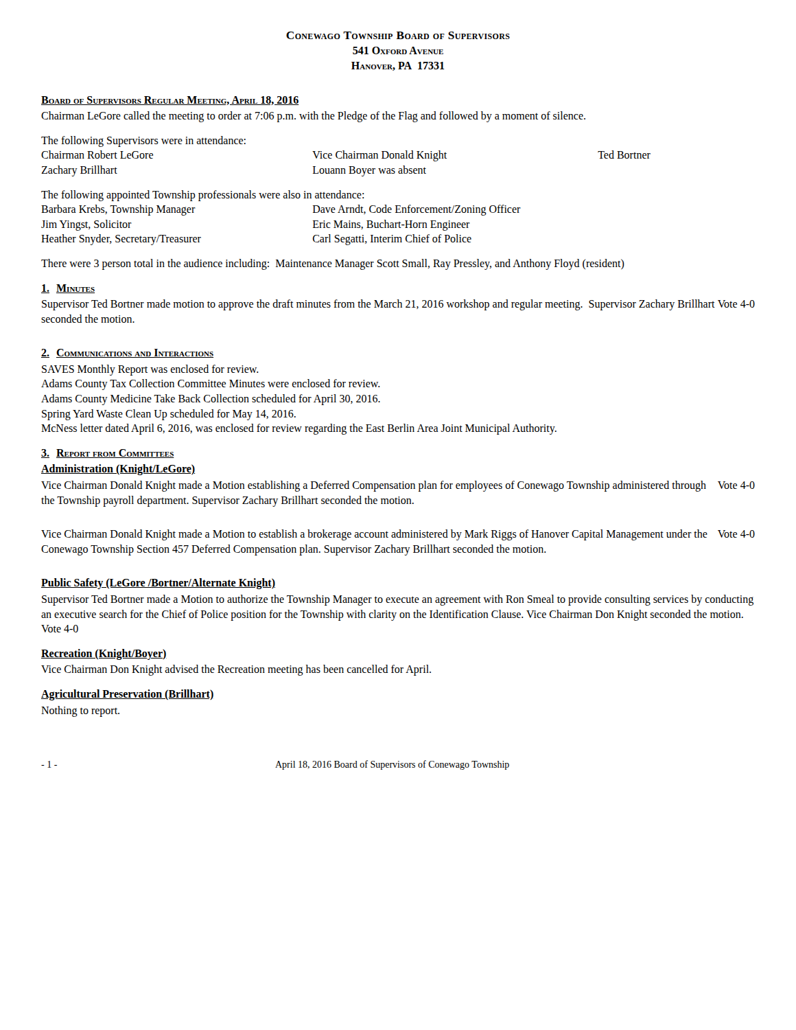Conewago Township Board of Supervisors
541 Oxford Avenue
Hanover, PA 17331
Board of Supervisors Regular Meeting, April 18, 2016
Chairman LeGore called the meeting to order at 7:06 p.m. with the Pledge of the Flag and followed by a moment of silence.
The following Supervisors were in attendance:
| Chairman Robert LeGore | Vice Chairman Donald Knight | Ted Bortner |
| Zachary Brillhart | Louann Boyer was absent | |
The following appointed Township professionals were also in attendance:
| Barbara Krebs, Township Manager | Dave Arndt, Code Enforcement/Zoning Officer |
| Jim Yingst, Solicitor | Eric Mains, Buchart-Horn Engineer |
| Heather Snyder, Secretary/Treasurer | Carl Segatti, Interim Chief of Police |
There were 3 person total in the audience including: Maintenance Manager Scott Small, Ray Pressley, and Anthony Floyd (resident)
1. Minutes
Vote 4-0
Supervisor Ted Bortner made motion to approve the draft minutes from the March 21, 2016 workshop and regular meeting. Supervisor Zachary Brillhart seconded the motion.
2. Communications and Interactions
SAVES Monthly Report was enclosed for review.
Adams County Tax Collection Committee Minutes were enclosed for review.
Adams County Medicine Take Back Collection scheduled for April 30, 2016.
Spring Yard Waste Clean Up scheduled for May 14, 2016.
McNess letter dated April 6, 2016, was enclosed for review regarding the East Berlin Area Joint Municipal Authority.
3. Report from Committees
Administration (Knight/LeGore)
Vote 4-0
Vice Chairman Donald Knight made a Motion establishing a Deferred Compensation plan for employees of Conewago Township administered through the Township payroll department. Supervisor Zachary Brillhart seconded the motion.
Vote 4-0
Vice Chairman Donald Knight made a Motion to establish a brokerage account administered by Mark Riggs of Hanover Capital Management under the Conewago Township Section 457 Deferred Compensation plan. Supervisor Zachary Brillhart seconded the motion.
Public Safety (LeGore /Bortner/Alternate Knight)
Supervisor Ted Bortner made a Motion to authorize the Township Manager to execute an agreement with Ron Smeal to provide consulting services by conducting an executive search for the Chief of Police position for the Township with clarity on the Identification Clause. Vice Chairman Don Knight seconded the motion. Vote 4-0
Recreation (Knight/Boyer)
Vice Chairman Don Knight advised the Recreation meeting has been cancelled for April.
Agricultural Preservation (Brillhart)
Nothing to report.
- 1 - April 18, 2016 Board of Supervisors of Conewago Township